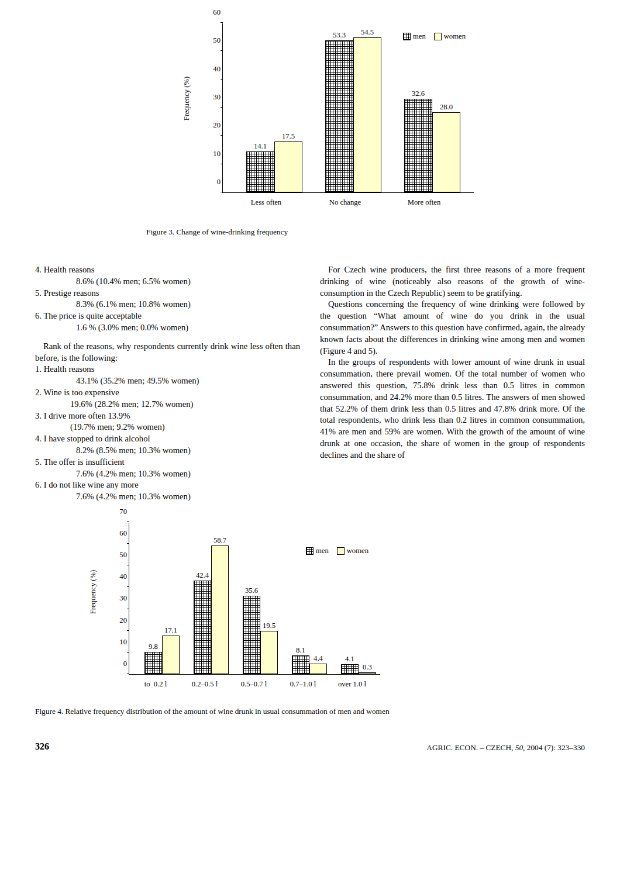Frequency (%)
0
10
20
30
40
50
60
men women
14.1
17.5
Less often
53.3
54.5
No change
32.6
28.0
More often
Figure 3. Change of wine-drinking frequency
4. Health reasons
8.6% (10.4% men; 6.5% women)
5. Prestige reasons
8.3% (6.1% men; 10.8% women)
6. The price is quite acceptable
1.6 % (3.0% men; 0.0% women)
Rank of the reasons, why respondents currently drink wine less often than before, is the following:
1. Health reasons
43.1% (35.2% men; 49.5% women)
2. Wine is too expensive
19.6% (28.2% men; 12.7% women)
3. I drive more often 13.9%
(19.7% men; 9.2% women)
4. I have stopped to drink alcohol
8.2% (8.5% men; 10.3% women)
5. The offer is insufficient
7.6% (4.2% men; 10.3% women)
6. I do not like wine any more
7.6% (4.2% men; 10.3% women)
For Czech wine producers, the first three reasons of a more frequent drinking of wine (noticeably also reasons of the growth of wine-consumption in the Czech Republic) seem to be gratifying.
Questions concerning the frequency of wine drinking were followed by the question “What amount of wine do you drink in the usual consummation?” Answers to this question have confirmed, again, the already known facts about the differences in drinking wine among men and women (Figure 4 and 5).
In the groups of respondents with lower amount of wine drunk in usual consummation, there prevail women. Of the total number of women who answered this question, 75.8% drink less than 0.5 litres in common consummation, and 24.2% more than 0.5 litres. The answers of men showed that 52.2% of them drink less than 0.5 litres and 47.8% drink more. Of the total respondents, who drink less than 0.2 litres in common consummation, 41% are men and 59% are women. With the growth of the amount of wine drunk at one occasion, the share of women in the group of respondents declines and the share of
Frequency (%)
0
10
20
30
40
50
60
70
men women
9.8
17.1
to 0.2 l
42.4
58.7
0.2–0.5 l
35.6
19.5
0.5–0.7 l
8.1
4.4
0.7–1.0 l
4.1
0.3
over 1.0 l
Figure 4. Relative frequency distribution of the amount of wine drunk in usual consummation of men and women
326
AGRIC. ECON. – CZECH, 50, 2004 (7): 323–330